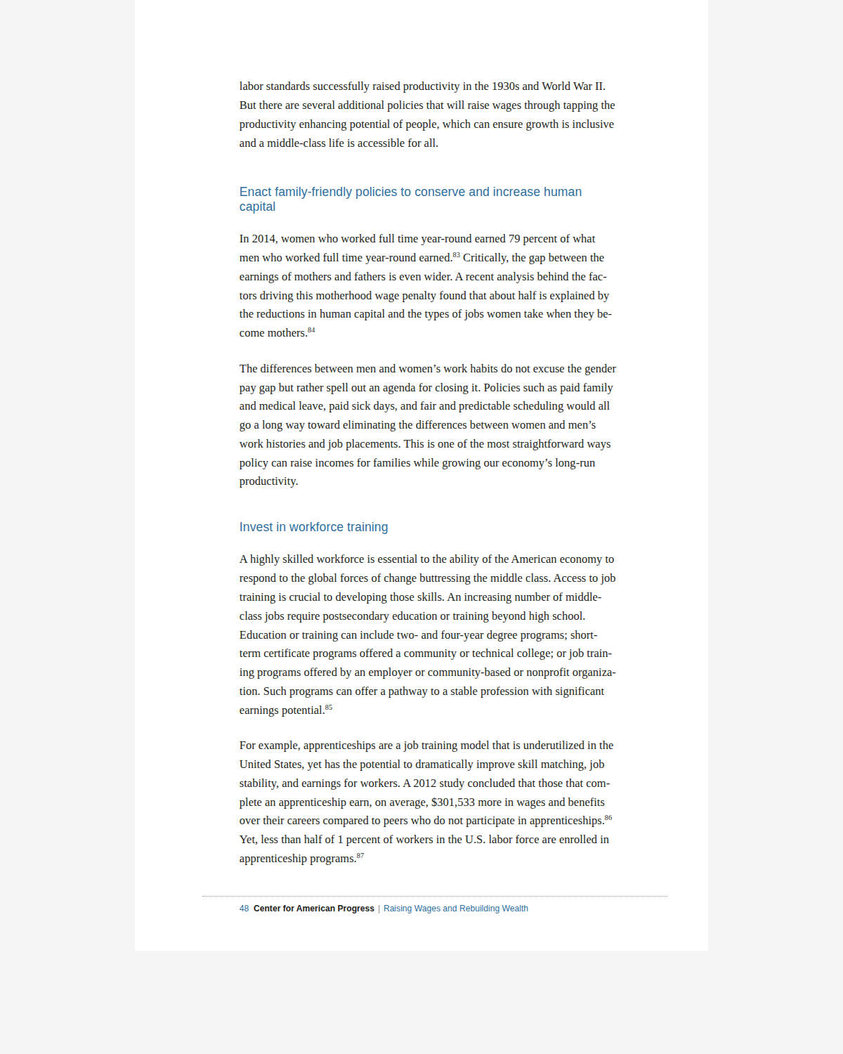labor standards successfully raised productivity in the 1930s and World War II. But there are several additional policies that will raise wages through tapping the productivity enhancing potential of people, which can ensure growth is inclusive and a middle-class life is accessible for all.
Enact family-friendly policies to conserve and increase human capital
In 2014, women who worked full time year-round earned 79 percent of what men who worked full time year-round earned.83 Critically, the gap between the earnings of mothers and fathers is even wider. A recent analysis behind the factors driving this motherhood wage penalty found that about half is explained by the reductions in human capital and the types of jobs women take when they become mothers.84
The differences between men and women’s work habits do not excuse the gender pay gap but rather spell out an agenda for closing it. Policies such as paid family and medical leave, paid sick days, and fair and predictable scheduling would all go a long way toward eliminating the differences between women and men’s work histories and job placements. This is one of the most straightforward ways policy can raise incomes for families while growing our economy’s long-run productivity.
Invest in workforce training
A highly skilled workforce is essential to the ability of the American economy to respond to the global forces of change buttressing the middle class. Access to job training is crucial to developing those skills. An increasing number of middle-class jobs require postsecondary education or training beyond high school. Education or training can include two- and four-year degree programs; short-term certificate programs offered a community or technical college; or job training programs offered by an employer or community-based or nonprofit organization. Such programs can offer a pathway to a stable profession with significant earnings potential.85
For example, apprenticeships are a job training model that is underutilized in the United States, yet has the potential to dramatically improve skill matching, job stability, and earnings for workers. A 2012 study concluded that those that complete an apprenticeship earn, on average, $301,533 more in wages and benefits over their careers compared to peers who do not participate in apprenticeships.86 Yet, less than half of 1 percent of workers in the U.S. labor force are enrolled in apprenticeship programs.87
48 Center for American Progress|Raising Wages and Rebuilding Wealth